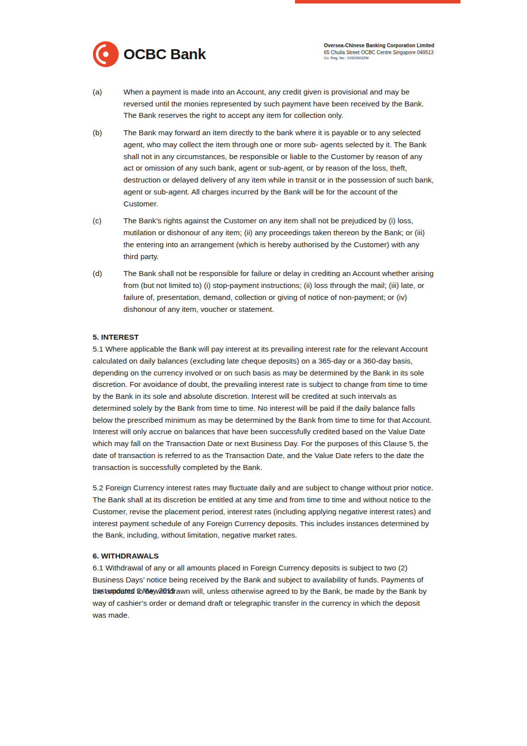OCBC Bank
Oversea-Chinese Banking Corporation Limited
65 Chulia Street OCBC Centre Singapore 049513
Co. Reg. No.: 193200032W
(a)
When a payment is made into an Account, any credit given is provisional and may be reversed until the monies represented by such payment have been received by the Bank. The Bank reserves the right to accept any item for collection only.
(b)
The Bank may forward an item directly to the bank where it is payable or to any selected agent, who may collect the item through one or more sub- agents selected by it. The Bank shall not in any circumstances, be responsible or liable to the Customer by reason of any act or omission of any such bank, agent or sub-agent, or by reason of the loss, theft, destruction or delayed delivery of any item while in transit or in the possession of such bank, agent or sub-agent. All charges incurred by the Bank will be for the account of the Customer.
(c)
The Bank’s rights against the Customer on any item shall not be prejudiced by (i) loss, mutilation or dishonour of any item; (ii) any proceedings taken thereon by the Bank; or (iii) the entering into an arrangement (which is hereby authorised by the Customer) with any third party.
(d)
The Bank shall not be responsible for failure or delay in crediting an Account whether arising from (but not limited to) (i) stop-payment instructions; (ii) loss through the mail; (iii) late, or failure of, presentation, demand, collection or giving of notice of non-payment; or (iv) dishonour of any item, voucher or statement.
5. INTEREST
5.1 Where applicable the Bank will pay interest at its prevailing interest rate for the relevant Account calculated on daily balances (excluding late cheque deposits) on a 365-day or a 360-day basis, depending on the currency involved or on such basis as may be determined by the Bank in its sole discretion. For avoidance of doubt, the prevailing interest rate is subject to change from time to time by the Bank in its sole and absolute discretion. Interest will be credited at such intervals as determined solely by the Bank from time to time. No interest will be paid if the daily balance falls below the prescribed minimum as may be determined by the Bank from time to time for that Account. Interest will only accrue on balances that have been successfully credited based on the Value Date which may fall on the Transaction Date or next Business Day. For the purposes of this Clause 5, the date of transaction is referred to as the Transaction Date, and the Value Date refers to the date the transaction is successfully completed by the Bank.
5.2 Foreign Currency interest rates may fluctuate daily and are subject to change without prior notice. The Bank shall at its discretion be entitled at any time and from time to time and without notice to the Customer, revise the placement period, interest rates (including applying negative interest rates) and interest payment schedule of any Foreign Currency deposits. This includes instances determined by the Bank, including, without limitation, negative market rates.
6. WITHDRAWALS
6.1 Withdrawal of any or all amounts placed in Foreign Currency deposits is subject to two (2) Business Days’ notice being received by the Bank and subject to availability of funds. Payments of the amounts to be withdrawn will, unless otherwise agreed to by the Bank, be made by the Bank by way of cashier’s order or demand draft or telegraphic transfer in the currency in which the deposit was made.
Last updated 2 May 2019